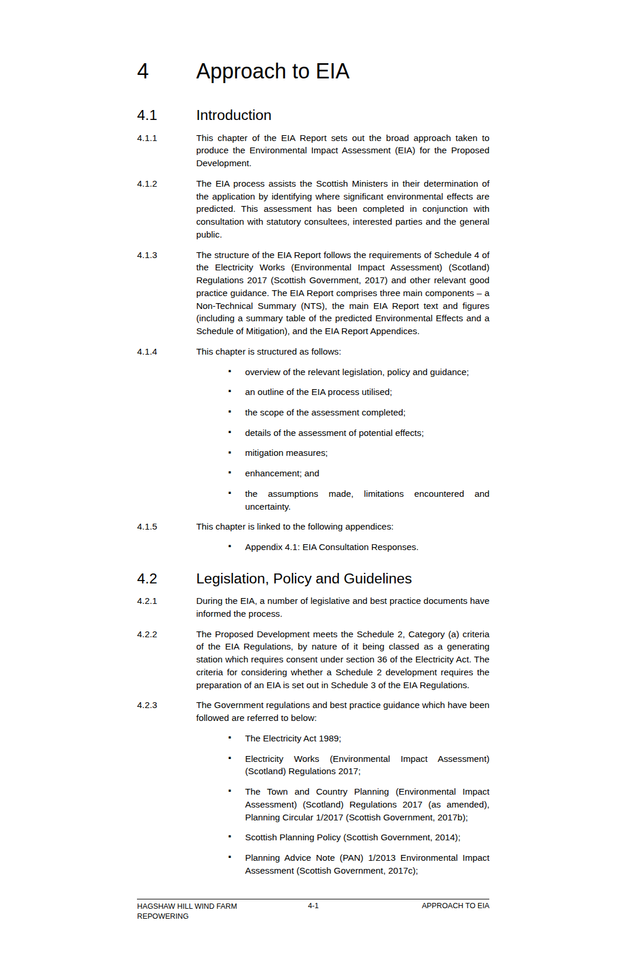4 Approach to EIA
4.1 Introduction
4.1.1 This chapter of the EIA Report sets out the broad approach taken to produce the Environmental Impact Assessment (EIA) for the Proposed Development.
4.1.2 The EIA process assists the Scottish Ministers in their determination of the application by identifying where significant environmental effects are predicted. This assessment has been completed in conjunction with consultation with statutory consultees, interested parties and the general public.
4.1.3 The structure of the EIA Report follows the requirements of Schedule 4 of the Electricity Works (Environmental Impact Assessment) (Scotland) Regulations 2017 (Scottish Government, 2017) and other relevant good practice guidance. The EIA Report comprises three main components – a Non-Technical Summary (NTS), the main EIA Report text and figures (including a summary table of the predicted Environmental Effects and a Schedule of Mitigation), and the EIA Report Appendices.
4.1.4 This chapter is structured as follows:
overview of the relevant legislation, policy and guidance;
an outline of the EIA process utilised;
the scope of the assessment completed;
details of the assessment of potential effects;
mitigation measures;
enhancement; and
the assumptions made, limitations encountered and uncertainty.
4.1.5 This chapter is linked to the following appendices:
Appendix 4.1: EIA Consultation Responses.
4.2 Legislation, Policy and Guidelines
4.2.1 During the EIA, a number of legislative and best practice documents have informed the process.
4.2.2 The Proposed Development meets the Schedule 2, Category (a) criteria of the EIA Regulations, by nature of it being classed as a generating station which requires consent under section 36 of the Electricity Act. The criteria for considering whether a Schedule 2 development requires the preparation of an EIA is set out in Schedule 3 of the EIA Regulations.
4.2.3 The Government regulations and best practice guidance which have been followed are referred to below:
The Electricity Act 1989;
Electricity Works (Environmental Impact Assessment) (Scotland) Regulations 2017;
The Town and Country Planning (Environmental Impact Assessment) (Scotland) Regulations 2017 (as amended), Planning Circular 1/2017 (Scottish Government, 2017b);
Scottish Planning Policy (Scottish Government, 2014);
Planning Advice Note (PAN) 1/2013 Environmental Impact Assessment (Scottish Government, 2017c);
HAGSHAW HILL WIND FARM
REPOWERING
4-1
APPROACH TO EIA